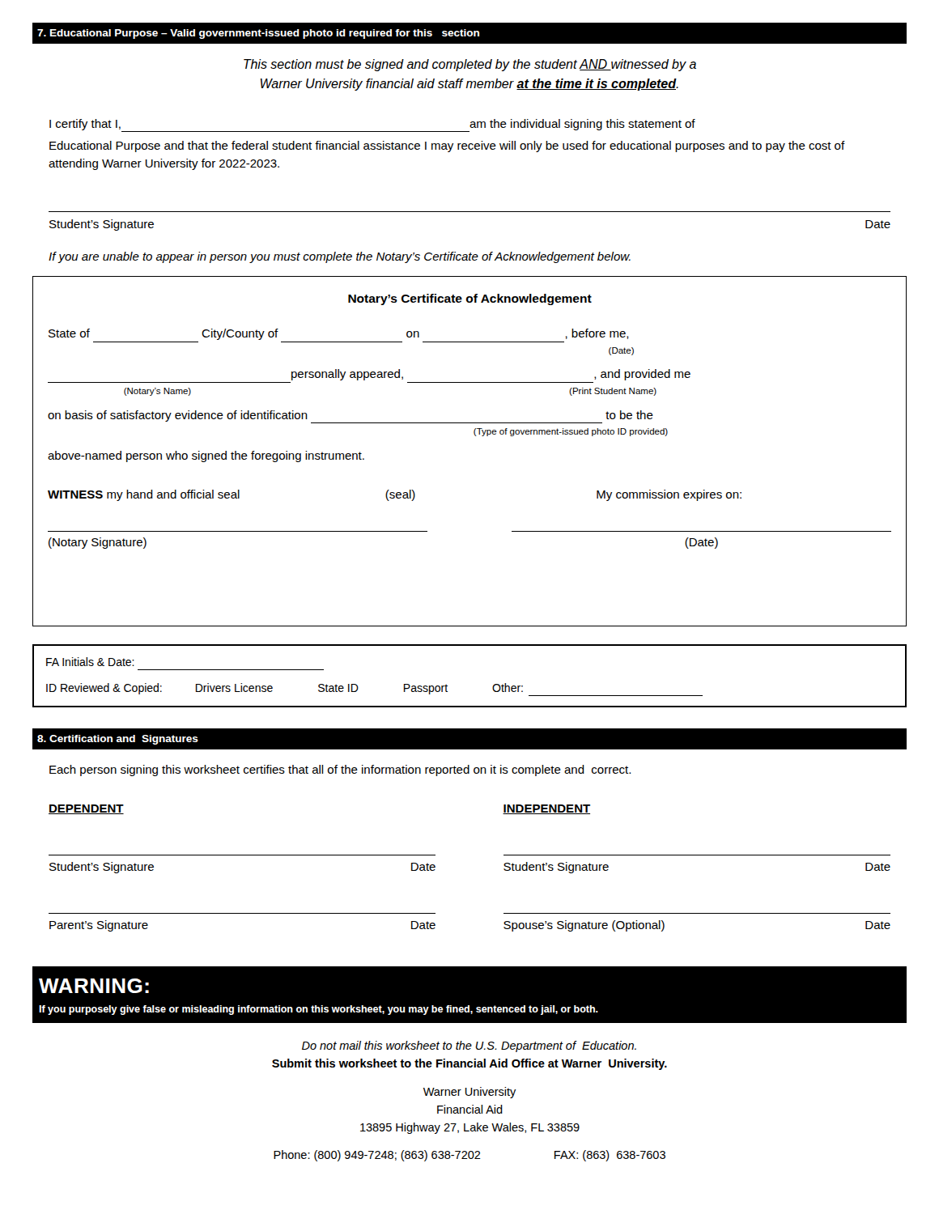7. Educational Purpose – Valid government-issued photo id required for this section
This section must be signed and completed by the student AND witnessed by a
Warner University financial aid staff member at the time it is completed.
I certify that I, am the individual signing this statement of
Educational Purpose and that the federal student financial assistance I may receive will only be used for educational purposes and to pay the cost of attending Warner University for 2022-2023.
Student’s Signature Date
If you are unable to appear in person you must complete the Notary’s Certificate of Acknowledgement below.
Notary’s Certificate of Acknowledgement
State of City/County of on , before me,
(Date)
personally appeared, , and provided me
(Notary’s Name) (Print Student Name)
on basis of satisfactory evidence of identification to be the
(Type of government-issued photo ID provided)
above-named person who signed the foregoing instrument.
WITNESS my hand and official seal
(seal)
My commission expires on:
(Notary Signature)
(Date)
FA Initials & Date:
ID Reviewed & Copied: Drivers License State ID Passport Other:
8. Certification and Signatures
Each person signing this worksheet certifies that all of the information reported on it is complete and correct.
DEPENDENT
Student’s Signature Date
Parent’s Signature Date
INDEPENDENT
Student’s Signature Date
Spouse’s Signature (Optional) Date
WARNING:
If you purposely give false or misleading information on this worksheet, you may be fined, sentenced to jail, or both.
Do not mail this worksheet to the U.S. Department of Education.
Submit this worksheet to the Financial Aid Office at Warner University.
Warner University
Financial Aid
13895 Highway 27, Lake Wales, FL 33859
Phone: (800) 949-7248; (863) 638-7202 FAX: (863) 638-7603